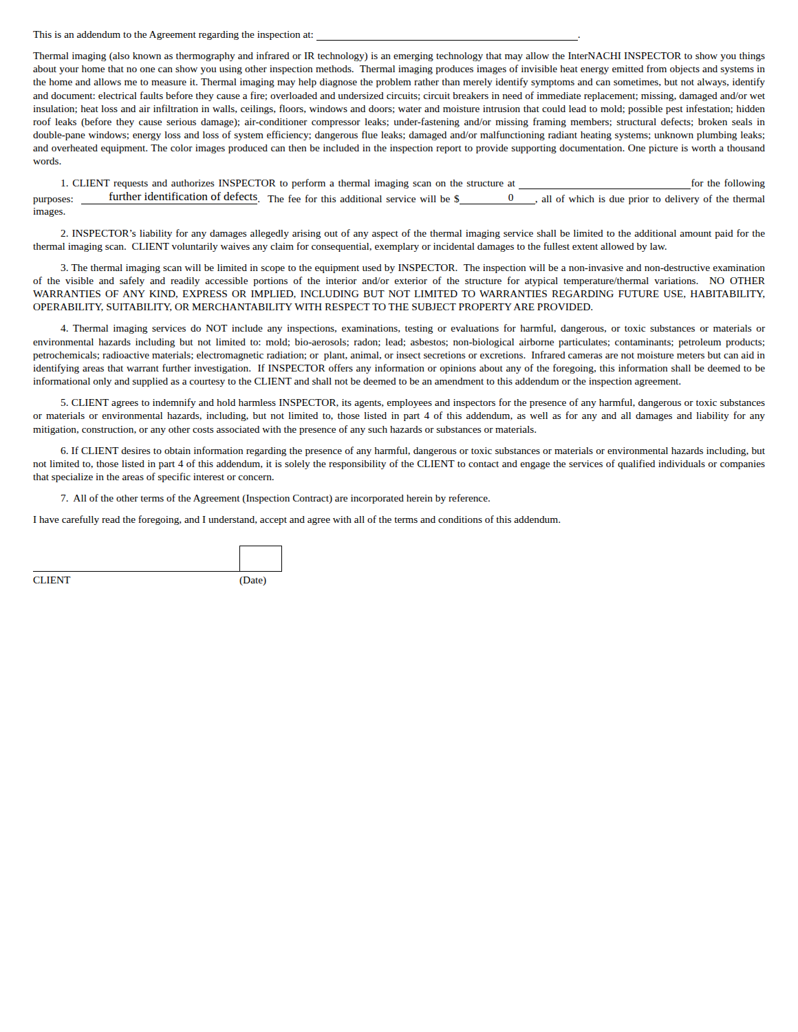This is an addendum to the Agreement regarding the inspection at: .
Thermal imaging (also known as thermography and infrared or IR technology) is an emerging technology that may allow the InterNACHI INSPECTOR to show you things about your home that no one can show you using other inspection methods. Thermal imaging produces images of invisible heat energy emitted from objects and systems in the home and allows me to measure it. Thermal imaging may help diagnose the problem rather than merely identify symptoms and can sometimes, but not always, identify and document: electrical faults before they cause a fire; overloaded and undersized circuits; circuit breakers in need of immediate replacement; missing, damaged and/or wet insulation; heat loss and air infiltration in walls, ceilings, floors, windows and doors; water and moisture intrusion that could lead to mold; possible pest infestation; hidden roof leaks (before they cause serious damage); air-conditioner compressor leaks; under-fastening and/or missing framing members; structural defects; broken seals in double-pane windows; energy loss and loss of system efficiency; dangerous flue leaks; damaged and/or malfunctioning radiant heating systems; unknown plumbing leaks; and overheated equipment. The color images produced can then be included in the inspection report to provide supporting documentation. One picture is worth a thousand words.
1. CLIENT requests and authorizes INSPECTOR to perform a thermal imaging scan on the structure at for the following purposes: further identification of defects. The fee for this additional service will be $0, all of which is due prior to delivery of the thermal images.
2. INSPECTOR’s liability for any damages allegedly arising out of any aspect of the thermal imaging service shall be limited to the additional amount paid for the thermal imaging scan. CLIENT voluntarily waives any claim for consequential, exemplary or incidental damages to the fullest extent allowed by law.
3. The thermal imaging scan will be limited in scope to the equipment used by INSPECTOR. The inspection will be a non-invasive and non-destructive examination of the visible and safely and readily accessible portions of the interior and/or exterior of the structure for atypical temperature/thermal variations. NO OTHER WARRANTIES OF ANY KIND, EXPRESS OR IMPLIED, INCLUDING BUT NOT LIMITED TO WARRANTIES REGARDING FUTURE USE, HABITABILITY, OPERABILITY, SUITABILITY, OR MERCHANTABILITY WITH RESPECT TO THE SUBJECT PROPERTY ARE PROVIDED.
4. Thermal imaging services do NOT include any inspections, examinations, testing or evaluations for harmful, dangerous, or toxic substances or materials or environmental hazards including but not limited to: mold; bio-aerosols; radon; lead; asbestos; non-biological airborne particulates; contaminants; petroleum products; petrochemicals; radioactive materials; electromagnetic radiation; or plant, animal, or insect secretions or excretions. Infrared cameras are not moisture meters but can aid in identifying areas that warrant further investigation. If INSPECTOR offers any information or opinions about any of the foregoing, this information shall be deemed to be informational only and supplied as a courtesy to the CLIENT and shall not be deemed to be an amendment to this addendum or the inspection agreement.
5. CLIENT agrees to indemnify and hold harmless INSPECTOR, its agents, employees and inspectors for the presence of any harmful, dangerous or toxic substances or materials or environmental hazards, including, but not limited to, those listed in part 4 of this addendum, as well as for any and all damages and liability for any mitigation, construction, or any other costs associated with the presence of any such hazards or substances or materials.
6. If CLIENT desires to obtain information regarding the presence of any harmful, dangerous or toxic substances or materials or environmental hazards including, but not limited to, those listed in part 4 of this addendum, it is solely the responsibility of the CLIENT to contact and engage the services of qualified individuals or companies that specialize in the areas of specific interest or concern.
7. All of the other terms of the Agreement (Inspection Contract) are incorporated herein by reference.
I have carefully read the foregoing, and I understand, accept and agree with all of the terms and conditions of this addendum.
CLIENT(Date)